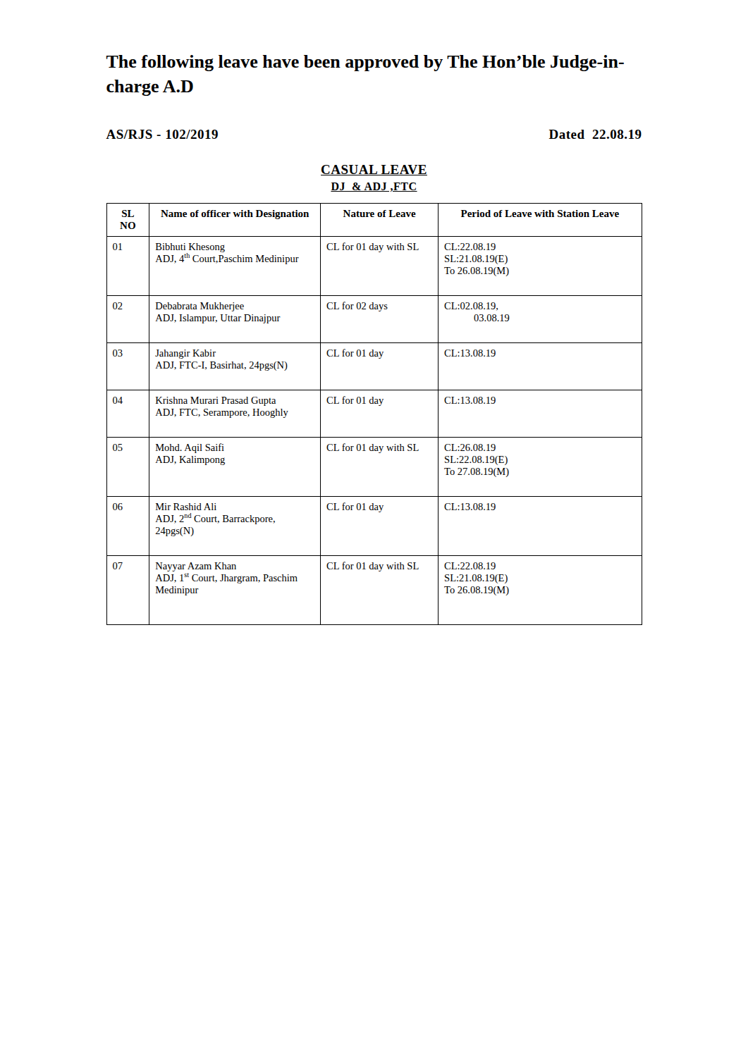The following leave have been approved by The Hon’ble Judge-in-charge A.D
AS/RJS - 102/2019 Dated 22.08.19
CASUAL LEAVE
DJ & ADJ ,FTC
| SL NO | Name of officer with Designation | Nature of Leave | Period of Leave with Station Leave |
| --- | --- | --- | --- |
| 01 | Bibhuti Khesong ADJ, 4 th Court,Paschim Medinipur | CL for 01 day with SL | CL:22.08.19 SL:21.08.19(E) To 26.08.19(M) |
| 02 | Debabrata Mukherjee ADJ, Islampur, Uttar Dinajpur | CL for 02 days | CL:02.08.19, 03.08.19 |
| 03 | Jahangir Kabir ADJ, FTC-I, Basirhat, 24pgs(N) | CL for 01 day | CL:13.08.19 |
| 04 | Krishna Murari Prasad Gupta ADJ, FTC, Serampore, Hooghly | CL for 01 day | CL:13.08.19 |
| 05 | Mohd. Aqil Saifi ADJ, Kalimpong | CL for 01 day with SL | CL:26.08.19 SL:22.08.19(E) To 27.08.19(M) |
| 06 | Mir Rashid Ali ADJ, 2 nd Court, Barrackpore, 24pgs(N) | CL for 01 day | CL:13.08.19 |
| 07 | Nayyar Azam Khan ADJ, 1 st Court, Jhargram, Paschim Medinipur | CL for 01 day with SL | CL:22.08.19 SL:21.08.19(E) To 26.08.19(M) |